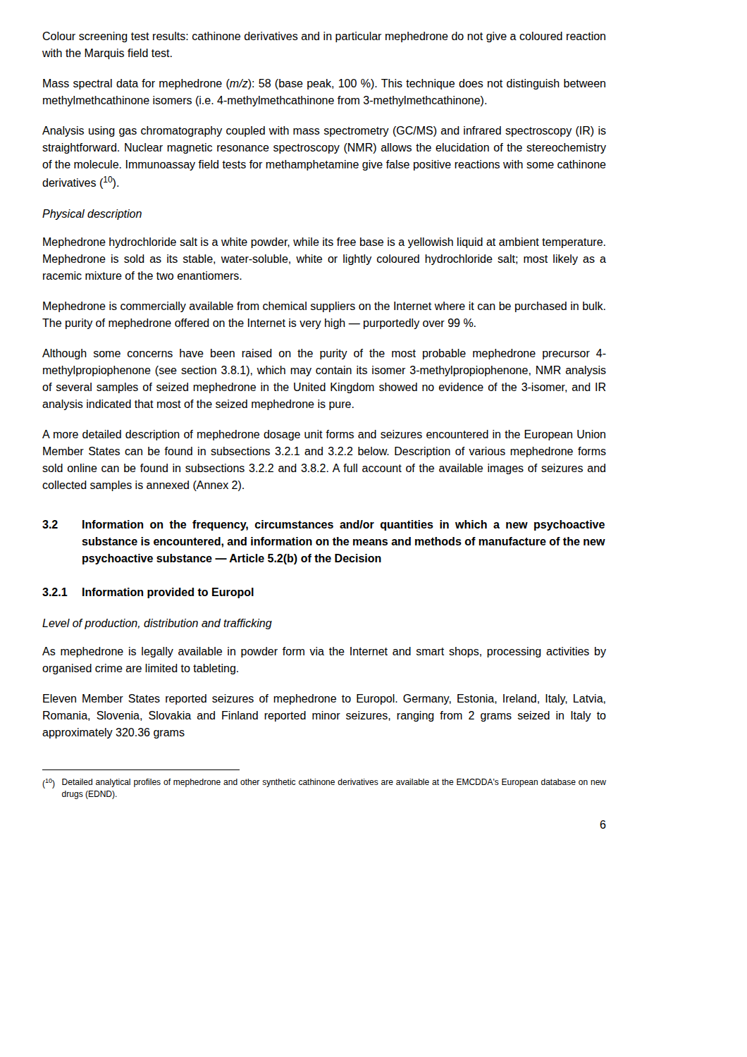Colour screening test results: cathinone derivatives and in particular mephedrone do not give a coloured reaction with the Marquis field test.
Mass spectral data for mephedrone (m/z): 58 (base peak, 100 %). This technique does not distinguish between methylmethcathinone isomers (i.e. 4-methylmethcathinone from 3-methylmethcathinone).
Analysis using gas chromatography coupled with mass spectrometry (GC/MS) and infrared spectroscopy (IR) is straightforward. Nuclear magnetic resonance spectroscopy (NMR) allows the elucidation of the stereochemistry of the molecule. Immunoassay field tests for methamphetamine give false positive reactions with some cathinone derivatives (10).
Physical description
Mephedrone hydrochloride salt is a white powder, while its free base is a yellowish liquid at ambient temperature. Mephedrone is sold as its stable, water-soluble, white or lightly coloured hydrochloride salt; most likely as a racemic mixture of the two enantiomers.
Mephedrone is commercially available from chemical suppliers on the Internet where it can be purchased in bulk. The purity of mephedrone offered on the Internet is very high — purportedly over 99 %.
Although some concerns have been raised on the purity of the most probable mephedrone precursor 4-methylpropiophenone (see section 3.8.1), which may contain its isomer 3-methylpropiophenone, NMR analysis of several samples of seized mephedrone in the United Kingdom showed no evidence of the 3-isomer, and IR analysis indicated that most of the seized mephedrone is pure.
A more detailed description of mephedrone dosage unit forms and seizures encountered in the European Union Member States can be found in subsections 3.2.1 and 3.2.2 below. Description of various mephedrone forms sold online can be found in subsections 3.2.2 and 3.8.2. A full account of the available images of seizures and collected samples is annexed (Annex 2).
3.2 Information on the frequency, circumstances and/or quantities in which a new psychoactive substance is encountered, and information on the means and methods of manufacture of the new psychoactive substance — Article 5.2(b) of the Decision
3.2.1 Information provided to Europol
Level of production, distribution and trafficking
As mephedrone is legally available in powder form via the Internet and smart shops, processing activities by organised crime are limited to tableting.
Eleven Member States reported seizures of mephedrone to Europol. Germany, Estonia, Ireland, Italy, Latvia, Romania, Slovenia, Slovakia and Finland reported minor seizures, ranging from 2 grams seized in Italy to approximately 320.36 grams
(10) Detailed analytical profiles of mephedrone and other synthetic cathinone derivatives are available at the EMCDDA's European database on new drugs (EDND).
6